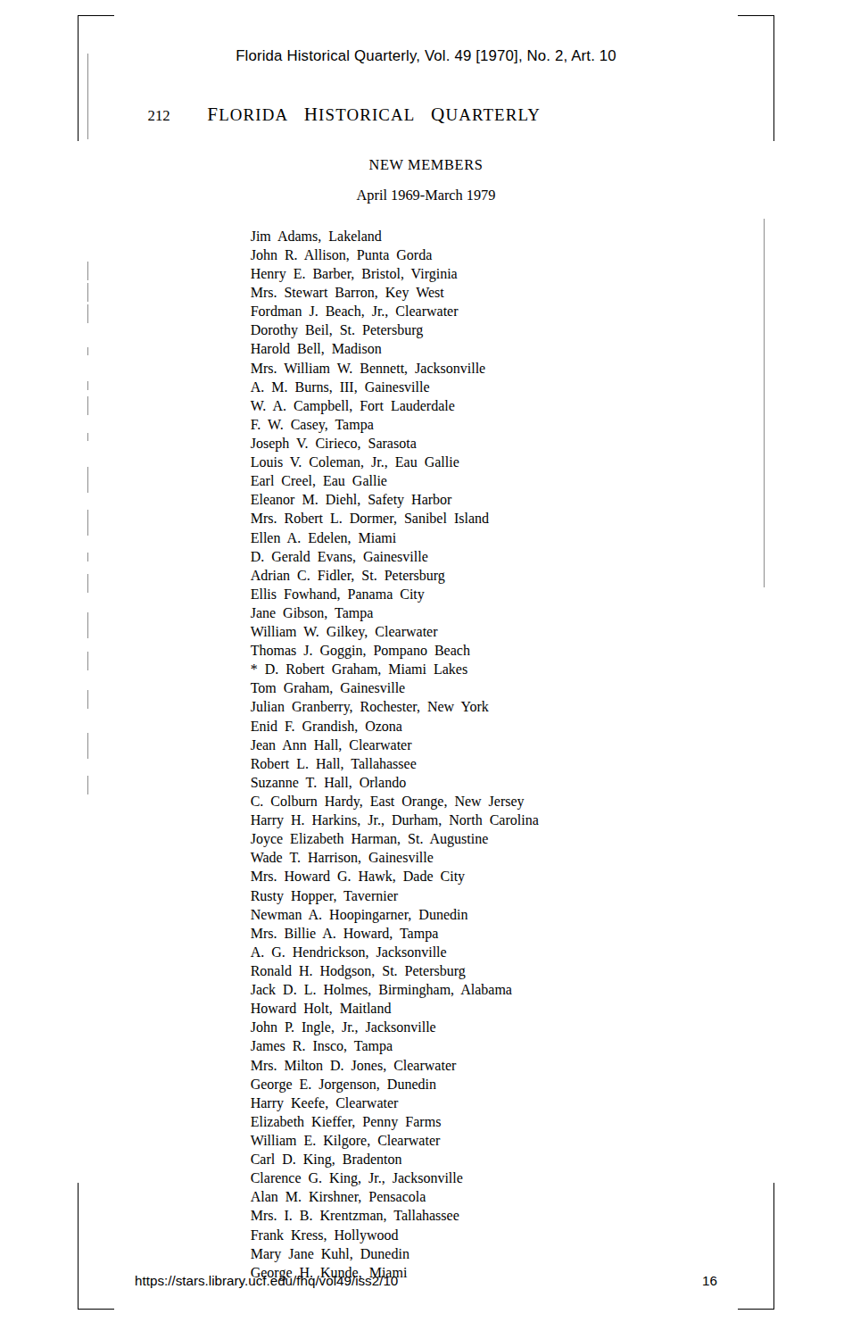Florida Historical Quarterly, Vol. 49 [1970], No. 2, Art. 10
212 FLORIDA HISTORICAL QUARTERLY
NEW MEMBERS
April 1969-March 1979
Jim Adams, Lakeland
John R. Allison, Punta Gorda
Henry E. Barber, Bristol, Virginia
Mrs. Stewart Barron, Key West
Fordman J. Beach, Jr., Clearwater
Dorothy Beil, St. Petersburg
Harold Bell, Madison
Mrs. William W. Bennett, Jacksonville
A. M. Burns, III, Gainesville
W. A. Campbell, Fort Lauderdale
F. W. Casey, Tampa
Joseph V. Cirieco, Sarasota
Louis V. Coleman, Jr., Eau Gallie
Earl Creel, Eau Gallie
Eleanor M. Diehl, Safety Harbor
Mrs. Robert L. Dormer, Sanibel Island
Ellen A. Edelen, Miami
D. Gerald Evans, Gainesville
Adrian C. Fidler, St. Petersburg
Ellis Fowhand, Panama City
Jane Gibson, Tampa
William W. Gilkey, Clearwater
Thomas J. Goggin, Pompano Beach
* D. Robert Graham, Miami Lakes
Tom Graham, Gainesville
Julian Granberry, Rochester, New York
Enid F. Grandish, Ozona
Jean Ann Hall, Clearwater
Robert L. Hall, Tallahassee
Suzanne T. Hall, Orlando
C. Colburn Hardy, East Orange, New Jersey
Harry H. Harkins, Jr., Durham, North Carolina
Joyce Elizabeth Harman, St. Augustine
Wade T. Harrison, Gainesville
Mrs. Howard G. Hawk, Dade City
Rusty Hopper, Tavernier
Newman A. Hoopingarner, Dunedin
Mrs. Billie A. Howard, Tampa
A. G. Hendrickson, Jacksonville
Ronald H. Hodgson, St. Petersburg
Jack D. L. Holmes, Birmingham, Alabama
Howard Holt, Maitland
John P. Ingle, Jr., Jacksonville
James R. Insco, Tampa
Mrs. Milton D. Jones, Clearwater
George E. Jorgenson, Dunedin
Harry Keefe, Clearwater
Elizabeth Kieffer, Penny Farms
William E. Kilgore, Clearwater
Carl D. King, Bradenton
Clarence G. King, Jr., Jacksonville
Alan M. Kirshner, Pensacola
Mrs. I. B. Krentzman, Tallahassee
Frank Kress, Hollywood
Mary Jane Kuhl, Dunedin
George H. Kunde, Miami
https://stars.library.ucf.edu/fhq/vol49/iss2/10 16